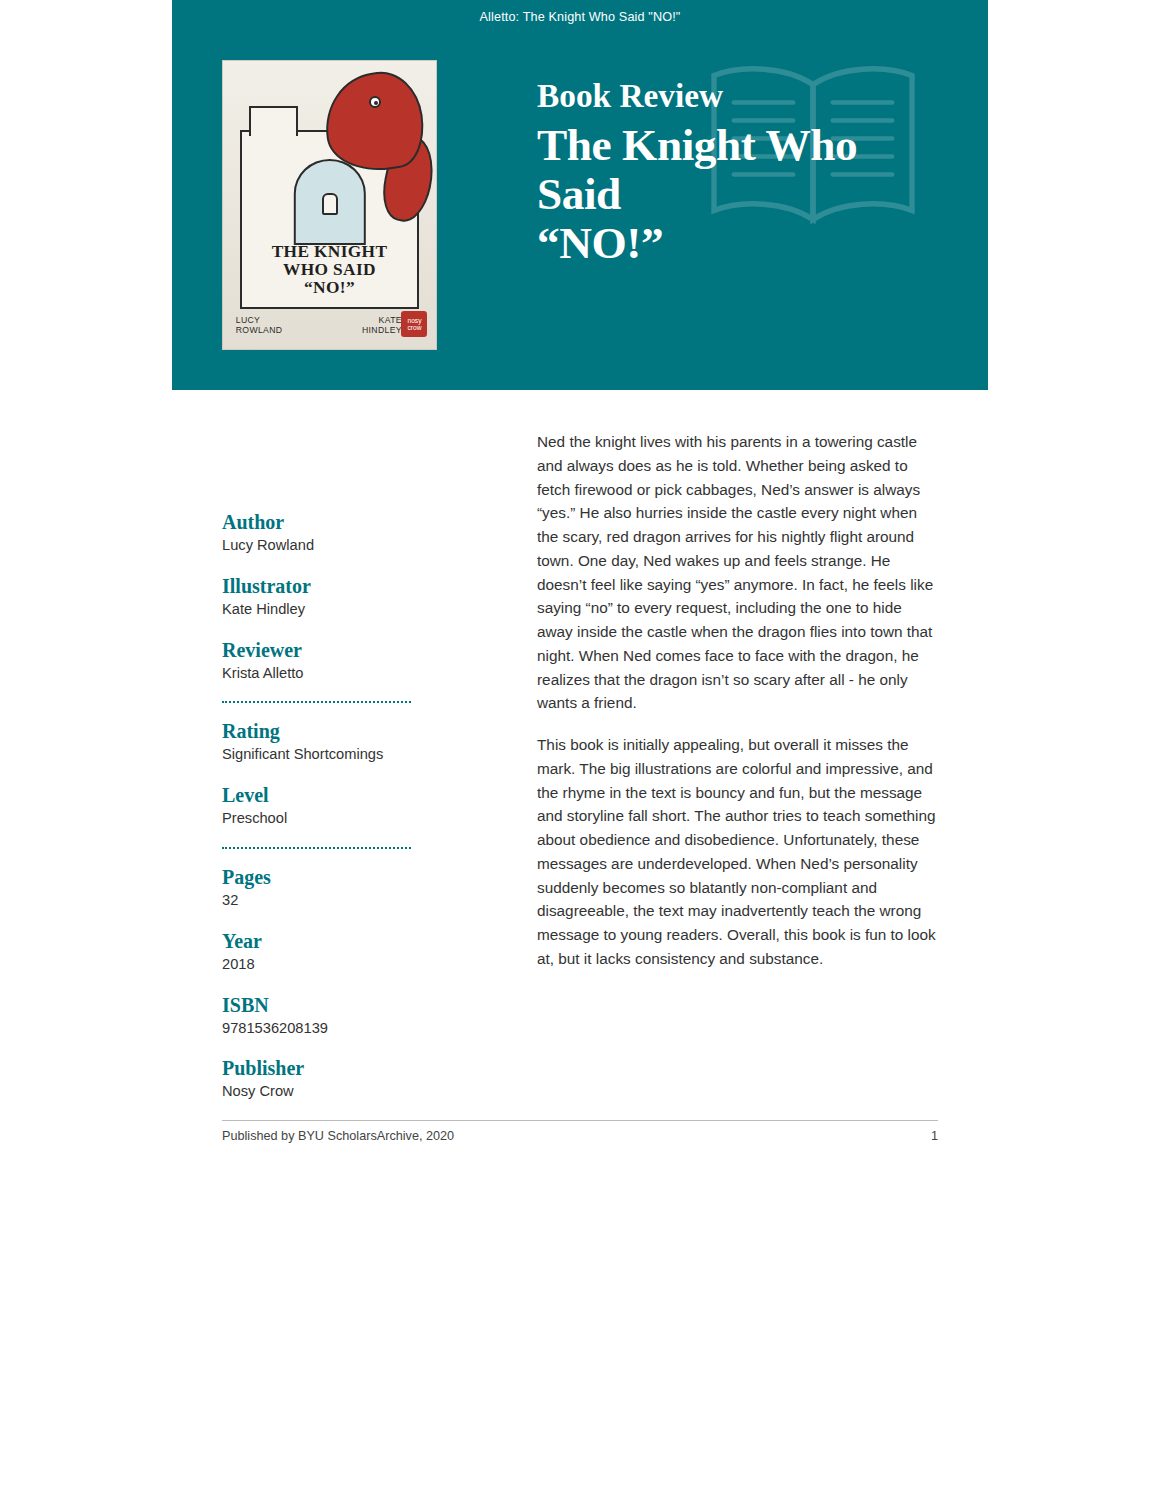Alletto: The Knight Who Said "NO!"
THE KNIGHT
WHO SAID
“NO!”
Lucy
Rowland
Kate
Hindley
nosy
crow
Book Review
The Knight Who Said
“NO!”
Author
Lucy Rowland
Illustrator
Kate Hindley
Reviewer
Krista Alletto
Rating
Significant Shortcomings
Level
Preschool
Pages
32
Year
2018
ISBN
9781536208139
Publisher
Nosy Crow
Ned the knight lives with his parents in a towering castle and always does as he is told. Whether being asked to fetch firewood or pick cabbages, Ned’s answer is always “yes.” He also hurries inside the castle every night when the scary, red dragon arrives for his nightly flight around town. One day, Ned wakes up and feels strange. He doesn’t feel like saying “yes” anymore. In fact, he feels like saying “no” to every request, including the one to hide away inside the castle when the dragon flies into town that night. When Ned comes face to face with the dragon, he realizes that the dragon isn’t so scary after all - he only wants a friend.
This book is initially appealing, but overall it misses the mark. The big illustrations are colorful and impressive, and the rhyme in the text is bouncy and fun, but the message and storyline fall short. The author tries to teach something about obedience and disobedience. Unfortunately, these messages are underdeveloped. When Ned’s personality suddenly becomes so blatantly non-compliant and disagreeable, the text may inadvertently teach the wrong message to young readers. Overall, this book is fun to look at, but it lacks consistency and substance.
Published by BYU ScholarsArchive, 2020 1